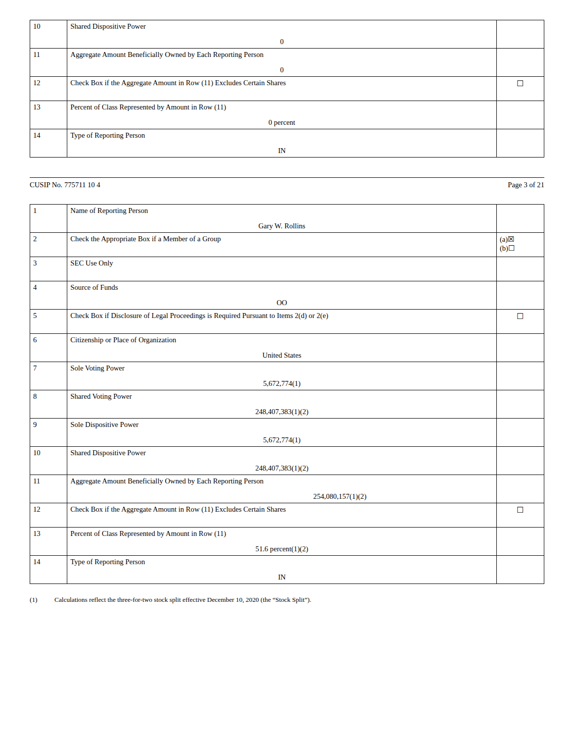| 10 | Shared Dispositive Power 0 | |
| 11 | Aggregate Amount Beneficially Owned by Each Reporting Person 0 | |
| 12 | Check Box if the Aggregate Amount in Row (11) Excludes Certain Shares | ☐ |
| 13 | Percent of Class Represented by Amount in Row (11) 0 percent | |
| 14 | Type of Reporting Person IN | |
CUSIP No. 775711 10 4 Page 3 of 21
| 1 | Name of Reporting Person Gary W. Rollins | |
| 2 | Check the Appropriate Box if a Member of a Group | (a)☒ (b)☐ |
| 3 | SEC Use Only | |
| 4 | Source of Funds OO | |
| 5 | Check Box if Disclosure of Legal Proceedings is Required Pursuant to Items 2(d) or 2(e) | ☐ |
| 6 | Citizenship or Place of Organization United States | |
| 7 | Sole Voting Power 5,672,774(1) | |
| 8 | Shared Voting Power 248,407,383(1)(2) | |
| 9 | Sole Dispositive Power 5,672,774(1) | |
| 10 | Shared Dispositive Power 248,407,383(1)(2) | |
| 11 | Aggregate Amount Beneficially Owned by Each Reporting Person 254,080,157(1)(2) | |
| 12 | Check Box if the Aggregate Amount in Row (11) Excludes Certain Shares | ☐ |
| 13 | Percent of Class Represented by Amount in Row (11) 51.6 percent(1)(2) | |
| 14 | Type of Reporting Person IN | |
(1) Calculations reflect the three-for-two stock split effective December 10, 2020 (the “Stock Split”).